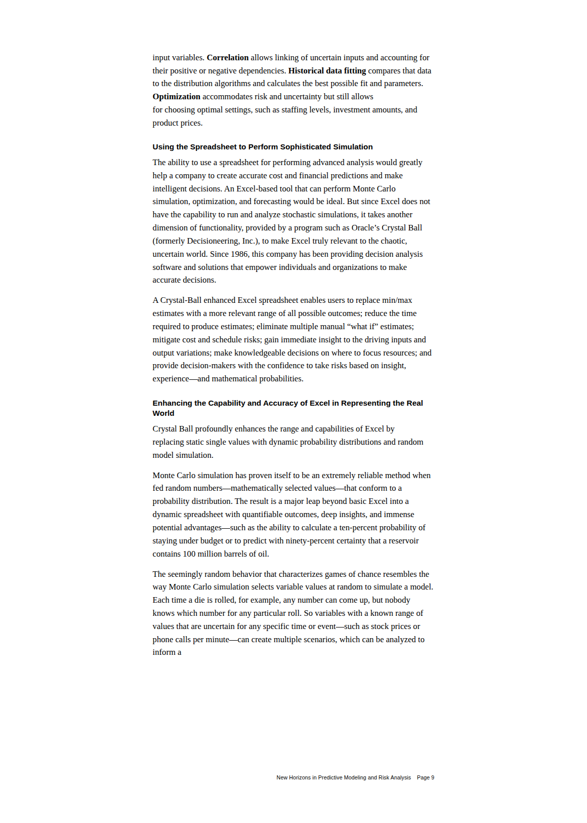input variables. Correlation allows linking of uncertain inputs and accounting for their positive or negative dependencies. Historical data fitting compares that data to the distribution algorithms and calculates the best possible fit and parameters. Optimization accommodates risk and uncertainty but still allows
for choosing optimal settings, such as staffing levels, investment amounts, and product prices.
Using the Spreadsheet to Perform Sophisticated Simulation
The ability to use a spreadsheet for performing advanced analysis would greatly help a company to create accurate cost and financial predictions and make intelligent decisions. An Excel-based tool that can perform Monte Carlo simulation, optimization, and forecasting would be ideal. But since Excel does not have the capability to run and analyze stochastic simulations, it takes another dimension of functionality, provided by a program such as Oracle’s Crystal Ball (formerly Decisioneering, Inc.), to make Excel truly relevant to the chaotic, uncertain world. Since 1986, this company has been providing decision analysis software and solutions that empower individuals and organizations to make accurate decisions.
A Crystal-Ball enhanced Excel spreadsheet enables users to replace min/max estimates with a more relevant range of all possible outcomes; reduce the time required to produce estimates; eliminate multiple manual “what if” estimates; mitigate cost and schedule risks; gain immediate insight to the driving inputs and output variations; make knowledgeable decisions on where to focus resources; and provide decision-makers with the confidence to take risks based on insight, experience—and mathematical probabilities.
Enhancing the Capability and Accuracy of Excel in Representing the Real World
Crystal Ball profoundly enhances the range and capabilities of Excel by
replacing static single values with dynamic probability distributions and random model simulation.
Monte Carlo simulation has proven itself to be an extremely reliable method when fed random numbers—mathematically selected values—that conform to a probability distribution. The result is a major leap beyond basic Excel into a dynamic spreadsheet with quantifiable outcomes, deep insights, and immense potential advantages—such as the ability to calculate a ten-percent probability of staying under budget or to predict with ninety-percent certainty that a reservoir contains 100 million barrels of oil.
The seemingly random behavior that characterizes games of chance resembles the way Monte Carlo simulation selects variable values at random to simulate a model. Each time a die is rolled, for example, any number can come up, but nobody knows which number for any particular roll. So variables with a known range of values that are uncertain for any specific time or event—such as stock prices or phone calls per minute—can create multiple scenarios, which can be analyzed to inform a
New Horizons in Predictive Modeling and Risk AnalysisPage 9